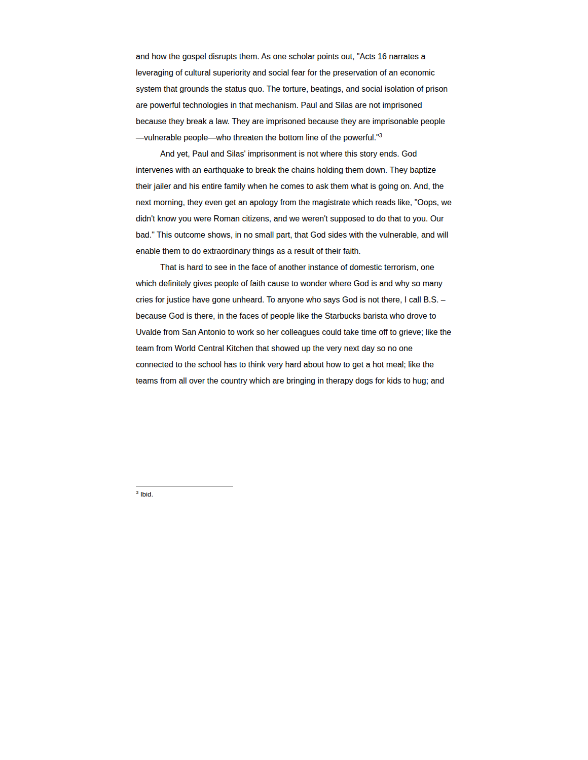and how the gospel disrupts them. As one scholar points out, "Acts 16 narrates a leveraging of cultural superiority and social fear for the preservation of an economic system that grounds the status quo. The torture, beatings, and social isolation of prison are powerful technologies in that mechanism. Paul and Silas are not imprisoned because they break a law. They are imprisoned because they are imprisonable people—vulnerable people—who threaten the bottom line of the powerful."3
And yet, Paul and Silas' imprisonment is not where this story ends. God intervenes with an earthquake to break the chains holding them down. They baptize their jailer and his entire family when he comes to ask them what is going on. And, the next morning, they even get an apology from the magistrate which reads like, "Oops, we didn't know you were Roman citizens, and we weren't supposed to do that to you. Our bad." This outcome shows, in no small part, that God sides with the vulnerable, and will enable them to do extraordinary things as a result of their faith.
That is hard to see in the face of another instance of domestic terrorism, one which definitely gives people of faith cause to wonder where God is and why so many cries for justice have gone unheard. To anyone who says God is not there, I call B.S. – because God is there, in the faces of people like the Starbucks barista who drove to Uvalde from San Antonio to work so her colleagues could take time off to grieve; like the team from World Central Kitchen that showed up the very next day so no one connected to the school has to think very hard about how to get a hot meal; like the teams from all over the country which are bringing in therapy dogs for kids to hug; and
3 Ibid.